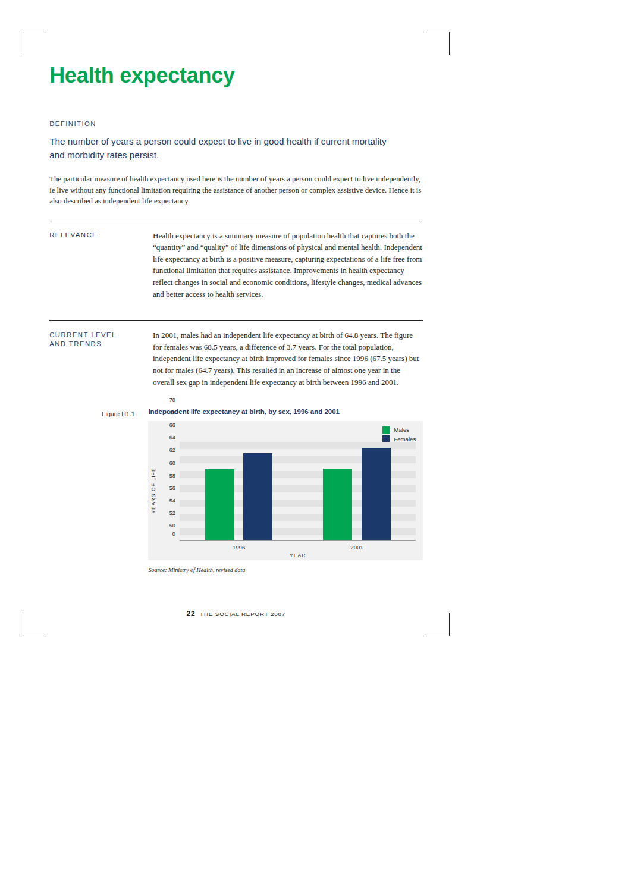Health expectancy
DEFINITION
The number of years a person could expect to live in good health if current mortality and morbidity rates persist.
The particular measure of health expectancy used here is the number of years a person could expect to live independently, ie live without any functional limitation requiring the assistance of another person or complex assistive device. Hence it is also described as independent life expectancy.
RELEVANCE
Health expectancy is a summary measure of population health that captures both the “quantity” and “quality” of life dimensions of physical and mental health. Independent life expectancy at birth is a positive measure, capturing expectations of a life free from functional limitation that requires assistance. Improvements in health expectancy reflect changes in social and economic conditions, lifestyle changes, medical advances and better access to health services.
CURRENT LEVEL
AND TRENDS
In 2001, males had an independent life expectancy at birth of 64.8 years. The figure for females was 68.5 years, a difference of 3.7 years. For the total population, independent life expectancy at birth improved for females since 1996 (67.5 years) but not for males (64.7 years). This resulted in an increase of almost one year in the overall sex gap in independent life expectancy at birth between 1996 and 2001.
Figure H1.1
Independent life expectancy at birth, by sex, 1996 and 2001
Males
Females
YEARS OF LIFE
0
50
52
54
56
58
60
62
64
66
68
70
1996 2001
YEAR
Source: Ministry of Health, revised data
22 THE SOCIAL REPORT 2007